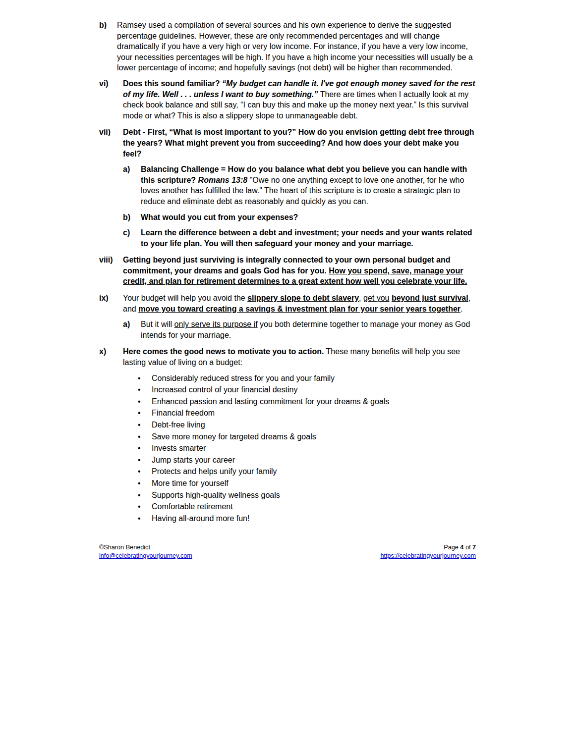b) Ramsey used a compilation of several sources and his own experience to derive the suggested percentage guidelines. However, these are only recommended percentages and will change dramatically if you have a very high or very low income. For instance, if you have a very low income, your necessities percentages will be high. If you have a high income your necessities will usually be a lower percentage of income; and hopefully savings (not debt) will be higher than recommended.
vi) Does this sound familiar? “My budget can handle it. I've got enough money saved for the rest of my life. Well . . . unless I want to buy something.” There are times when I actually look at my check book balance and still say, “I can buy this and make up the money next year.” Is this survival mode or what? This is also a slippery slope to unmanageable debt.
vii) Debt - First, “What is most important to you?” How do you envision getting debt free through the years? What might prevent you from succeeding? And how does your debt make you feel?
a) Balancing Challenge = How do you balance what debt you believe you can handle with this scripture? Romans 13:8 "Owe no one anything except to love one another, for he who loves another has fulfilled the law." The heart of this scripture is to create a strategic plan to reduce and eliminate debt as reasonably and quickly as you can.
b) What would you cut from your expenses?
c) Learn the difference between a debt and investment; your needs and your wants related to your life plan. You will then safeguard your money and your marriage.
viii) Getting beyond just surviving is integrally connected to your own personal budget and commitment, your dreams and goals God has for you. How you spend, save, manage your credit, and plan for retirement determines to a great extent how well you celebrate your life.
ix) Your budget will help you avoid the slippery slope to debt slavery, get you beyond just survival, and move you toward creating a savings & investment plan for your senior years together.
a) But it will only serve its purpose if you both determine together to manage your money as God intends for your marriage.
x) Here comes the good news to motivate you to action. These many benefits will help you see lasting value of living on a budget:
Considerably reduced stress for you and your family
Increased control of your financial destiny
Enhanced passion and lasting commitment for your dreams & goals
Financial freedom
Debt-free living
Save more money for targeted dreams & goals
Invests smarter
Jump starts your career
Protects and helps unify your family
More time for yourself
Supports high-quality wellness goals
Comfortable retirement
Having all-around more fun!
©Sharon Benedict
info@celebratingyourjourney.com
Page 4 of 7
https://celebratingyourjourney.com